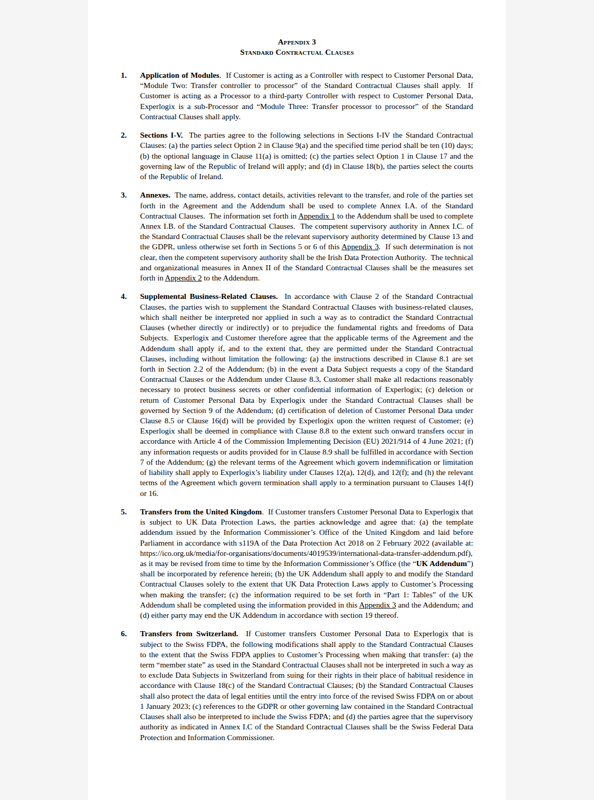Appendix 3
Standard Contractual Clauses
Application of Modules. If Customer is acting as a Controller with respect to Customer Personal Data, “Module Two: Transfer controller to processor” of the Standard Contractual Clauses shall apply. If Customer is acting as a Processor to a third-party Controller with respect to Customer Personal Data, Experlogix is a sub-Processor and “Module Three: Transfer processor to processor” of the Standard Contractual Clauses shall apply.
Sections I-V. The parties agree to the following selections in Sections I-IV the Standard Contractual Clauses: (a) the parties select Option 2 in Clause 9(a) and the specified time period shall be ten (10) days; (b) the optional language in Clause 11(a) is omitted; (c) the parties select Option 1 in Clause 17 and the governing law of the Republic of Ireland will apply; and (d) in Clause 18(b), the parties select the courts of the Republic of Ireland.
Annexes. The name, address, contact details, activities relevant to the transfer, and role of the parties set forth in the Agreement and the Addendum shall be used to complete Annex I.A. of the Standard Contractual Clauses. The information set forth in Appendix 1 to the Addendum shall be used to complete Annex I.B. of the Standard Contractual Clauses. The competent supervisory authority in Annex I.C. of the Standard Contractual Clauses shall be the relevant supervisory authority determined by Clause 13 and the GDPR, unless otherwise set forth in Sections 5 or 6 of this Appendix 3. If such determination is not clear, then the competent supervisory authority shall be the Irish Data Protection Authority. The technical and organizational measures in Annex II of the Standard Contractual Clauses shall be the measures set forth in Appendix 2 to the Addendum.
Supplemental Business-Related Clauses. In accordance with Clause 2 of the Standard Contractual Clauses, the parties wish to supplement the Standard Contractual Clauses with business-related clauses, which shall neither be interpreted nor applied in such a way as to contradict the Standard Contractual Clauses (whether directly or indirectly) or to prejudice the fundamental rights and freedoms of Data Subjects. Experlogix and Customer therefore agree that the applicable terms of the Agreement and the Addendum shall apply if, and to the extent that, they are permitted under the Standard Contractual Clauses, including without limitation the following: (a) the instructions described in Clause 8.1 are set forth in Section 2.2 of the Addendum; (b) in the event a Data Subject requests a copy of the Standard Contractual Clauses or the Addendum under Clause 8.3, Customer shall make all redactions reasonably necessary to protect business secrets or other confidential information of Experlogix; (c) deletion or return of Customer Personal Data by Experlogix under the Standard Contractual Clauses shall be governed by Section 9 of the Addendum; (d) certification of deletion of Customer Personal Data under Clause 8.5 or Clause 16(d) will be provided by Experlogix upon the written request of Customer; (e) Experlogix shall be deemed in compliance with Clause 8.8 to the extent such onward transfers occur in accordance with Article 4 of the Commission Implementing Decision (EU) 2021/914 of 4 June 2021; (f) any information requests or audits provided for in Clause 8.9 shall be fulfilled in accordance with Section 7 of the Addendum; (g) the relevant terms of the Agreement which govern indemnification or limitation of liability shall apply to Experlogix’s liability under Clauses 12(a), 12(d), and 12(f); and (h) the relevant terms of the Agreement which govern termination shall apply to a termination pursuant to Clauses 14(f) or 16.
Transfers from the United Kingdom. If Customer transfers Customer Personal Data to Experlogix that is subject to UK Data Protection Laws, the parties acknowledge and agree that: (a) the template addendum issued by the Information Commissioner’s Office of the United Kingdom and laid before Parliament in accordance with s119A of the Data Protection Act 2018 on 2 February 2022 (available at: https://ico.org.uk/media/for-organisations/documents/4019539/international-data-transfer-addendum.pdf), as it may be revised from time to time by the Information Commissioner’s Office (the “UK Addendum”) shall be incorporated by reference herein; (b) the UK Addendum shall apply to and modify the Standard Contractual Clauses solely to the extent that UK Data Protection Laws apply to Customer’s Processing when making the transfer; (c) the information required to be set forth in “Part 1: Tables” of the UK Addendum shall be completed using the information provided in this Appendix 3 and the Addendum; and (d) either party may end the UK Addendum in accordance with section 19 thereof.
Transfers from Switzerland. If Customer transfers Customer Personal Data to Experlogix that is subject to the Swiss FDPA, the following modifications shall apply to the Standard Contractual Clauses to the extent that the Swiss FDPA applies to Customer’s Processing when making that transfer: (a) the term “member state” as used in the Standard Contractual Clauses shall not be interpreted in such a way as to exclude Data Subjects in Switzerland from suing for their rights in their place of habitual residence in accordance with Clause 18(c) of the Standard Contractual Clauses; (b) the Standard Contractual Clauses shall also protect the data of legal entities until the entry into force of the revised Swiss FDPA on or about 1 January 2023; (c) references to the GDPR or other governing law contained in the Standard Contractual Clauses shall also be interpreted to include the Swiss FDPA; and (d) the parties agree that the supervisory authority as indicated in Annex I.C of the Standard Contractual Clauses shall be the Swiss Federal Data Protection and Information Commissioner.